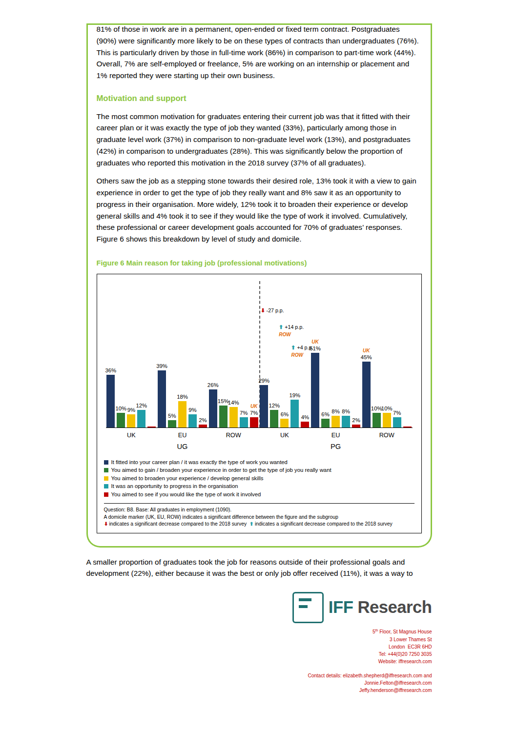81% of those in work are in a permanent, open-ended or fixed term contract. Postgraduates (90%) were significantly more likely to be on these types of contracts than undergraduates (76%). This is particularly driven by those in full-time work (86%) in comparison to part-time work (44%). Overall, 7% are self-employed or freelance, 5% are working on an internship or placement and 1% reported they were starting up their own business.
Motivation and support
The most common motivation for graduates entering their current job was that it fitted with their career plan or it was exactly the type of job they wanted (33%), particularly among those in graduate level work (37%) in comparison to non-graduate level work (13%), and postgraduates (42%) in comparison to undergraduates (28%). This was significantly below the proportion of graduates who reported this motivation in the 2018 survey (37% of all graduates).
Others saw the job as a stepping stone towards their desired role, 13% took it with a view to gain experience in order to get the type of job they really want and 8% saw it as an opportunity to progress in their organisation. More widely, 12% took it to broaden their experience or develop general skills and 4% took it to see if they would like the type of work it involved. Cumulatively, these professional or career development goals accounted for 70% of graduates’ responses. Figure 6 shows this breakdown by level of study and domicile.
Figure 6 Main reason for taking job (professional motivations)
⬇ -27 p.p.
⬆ +14 p.p. ROW
⬆ +4 p.p. ROW
36%
10%
9%
12%
39%
5%
18%
9%
2%
26%
15%
14%
7%
7% UK
29%
12%
6%
19%
4%
51% UK
6%
8%
8%
2%
45% UK
10%
10%
7%
UK
EU
ROW
UK
EU
ROW
UG
PG
It fitted into your career plan / it was exactly the type of work you wanted
You aimed to gain / broaden your experience in order to get the type of job you really want
You aimed to broaden your experience / develop general skills
It was an opportunity to progress in the organisation
You aimed to see if you would like the type of work it involved
Question: B8. Base: All graduates in employment (1090).
A domicile marker (UK, EU, ROW) indicates a significant difference between the figure and the subgroup
⬇ indicates a significant decrease compared to the 2018 survey ⬆ indicates a significant decrease compared to the 2018 survey
A smaller proportion of graduates took the job for reasons outside of their professional goals and development (22%), either because it was the best or only job offer received (11%), it was a way to
IFF Research
5th Floor, St Magnus House
3 Lower Thames St
London EC3R 6HD
Tel: +44(0)20 7250 3035
Website: iffresearch.com
Contact details: elizabeth.shepherd@iffresearch.com and
Jonnie.Felton@iffresearch.com
Jeffy.henderson@iffresearch.com